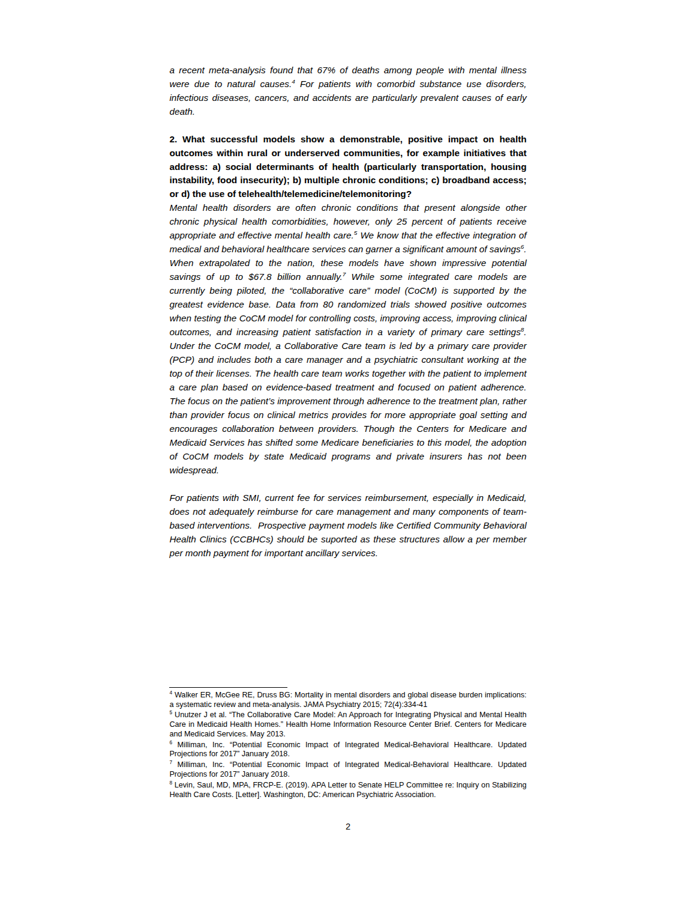a recent meta-analysis found that 67% of deaths among people with mental illness were due to natural causes.4 For patients with comorbid substance use disorders, infectious diseases, cancers, and accidents are particularly prevalent causes of early death.
2. What successful models show a demonstrable, positive impact on health outcomes within rural or underserved communities, for example initiatives that address: a) social determinants of health (particularly transportation, housing instability, food insecurity); b) multiple chronic conditions; c) broadband access; or d) the use of telehealth/telemedicine/telemonitoring?
Mental health disorders are often chronic conditions that present alongside other chronic physical health comorbidities, however, only 25 percent of patients receive appropriate and effective mental health care.5 We know that the effective integration of medical and behavioral healthcare services can garner a significant amount of savings6. When extrapolated to the nation, these models have shown impressive potential savings of up to $67.8 billion annually.7 While some integrated care models are currently being piloted, the “collaborative care” model (CoCM) is supported by the greatest evidence base. Data from 80 randomized trials showed positive outcomes when testing the CoCM model for controlling costs, improving access, improving clinical outcomes, and increasing patient satisfaction in a variety of primary care settings8. Under the CoCM model, a Collaborative Care team is led by a primary care provider (PCP) and includes both a care manager and a psychiatric consultant working at the top of their licenses. The health care team works together with the patient to implement a care plan based on evidence-based treatment and focused on patient adherence. The focus on the patient’s improvement through adherence to the treatment plan, rather than provider focus on clinical metrics provides for more appropriate goal setting and encourages collaboration between providers. Though the Centers for Medicare and Medicaid Services has shifted some Medicare beneficiaries to this model, the adoption of CoCM models by state Medicaid programs and private insurers has not been widespread.
For patients with SMI, current fee for services reimbursement, especially in Medicaid, does not adequately reimburse for care management and many components of team-based interventions. Prospective payment models like Certified Community Behavioral Health Clinics (CCBHCs) should be suported as these structures allow a per member per month payment for important ancillary services.
4 Walker ER, McGee RE, Druss BG: Mortality in mental disorders and global disease burden implications: a systematic review and meta-analysis. JAMA Psychiatry 2015; 72(4):334-41
5 Unutzer J et al. “The Collaborative Care Model: An Approach for Integrating Physical and Mental Health Care in Medicaid Health Homes.” Health Home Information Resource Center Brief. Centers for Medicare and Medicaid Services. May 2013.
6 Milliman, Inc. “Potential Economic Impact of Integrated Medical-Behavioral Healthcare. Updated Projections for 2017” January 2018.
7 Milliman, Inc. “Potential Economic Impact of Integrated Medical-Behavioral Healthcare. Updated Projections for 2017” January 2018.
8 Levin, Saul, MD, MPA, FRCP-E. (2019). APA Letter to Senate HELP Committee re: Inquiry on Stabilizing Health Care Costs. [Letter]. Washington, DC: American Psychiatric Association.
2